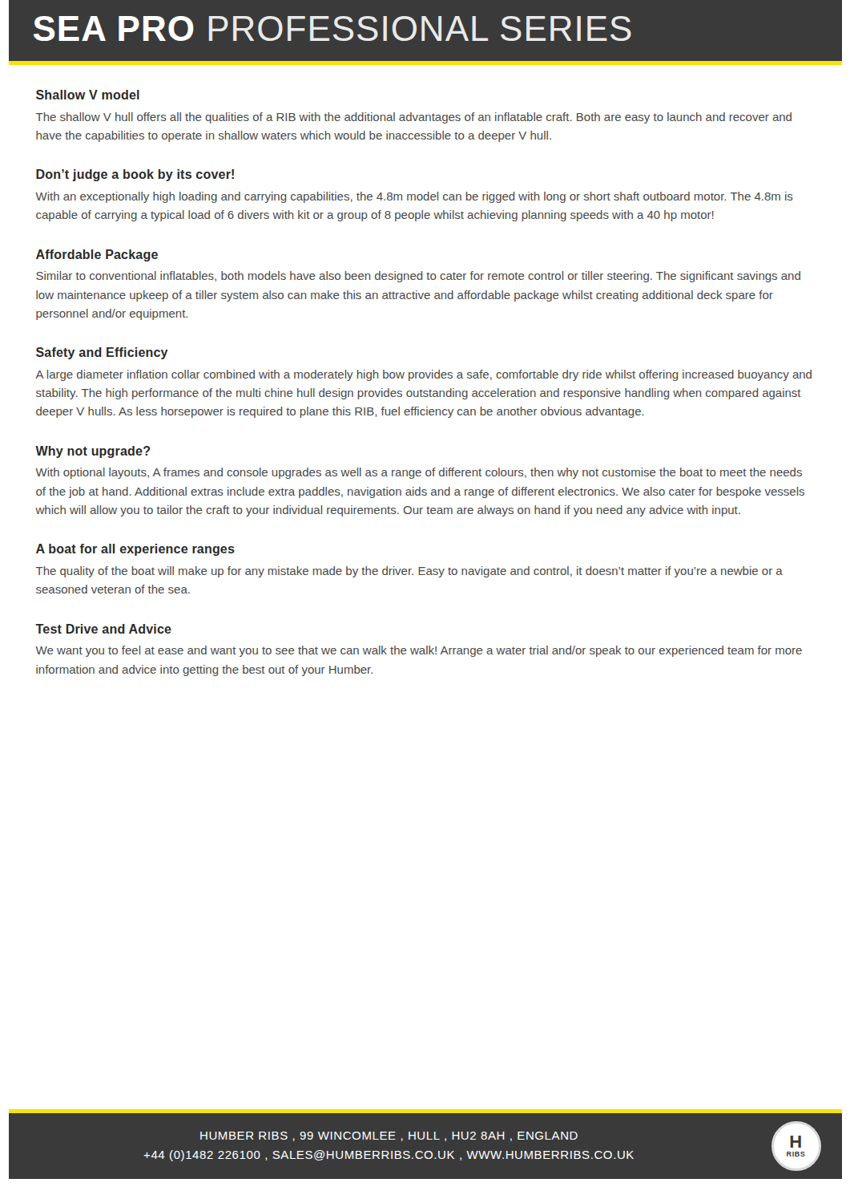SEA PRO PROFESSIONAL SERIES
Shallow V model
The shallow V hull offers all the qualities of a RIB with the additional advantages of an inflatable craft. Both are easy to launch and recover and have the capabilities to operate in shallow waters which would be inaccessible to a deeper V hull.
Don’t judge a book by its cover!
With an exceptionally high loading and carrying capabilities, the 4.8m model can be rigged with long or short shaft outboard motor. The 4.8m is capable of carrying a typical load of 6 divers with kit or a group of 8 people whilst achieving planning speeds with a 40 hp motor!
Affordable Package
Similar to conventional inflatables, both models have also been designed to cater for remote control or tiller steering. The significant savings and low maintenance upkeep of a tiller system also can make this an attractive and affordable package whilst creating additional deck spare for personnel and/or equipment.
Safety and Efficiency
A large diameter inflation collar combined with a moderately high bow provides a safe, comfortable dry ride whilst offering increased buoyancy and stability. The high performance of the multi chine hull design provides outstanding acceleration and responsive handling when compared against deeper V hulls. As less horsepower is required to plane this RIB, fuel efficiency can be another obvious advantage.
Why not upgrade?
With optional layouts, A frames and console upgrades as well as a range of different colours, then why not customise the boat to meet the needs of the job at hand. Additional extras include extra paddles, navigation aids and a range of different electronics. We also cater for bespoke vessels which will allow you to tailor the craft to your individual requirements. Our team are always on hand if you need any advice with input.
A boat for all experience ranges
The quality of the boat will make up for any mistake made by the driver. Easy to navigate and control, it doesn’t matter if you’re a newbie or a seasoned veteran of the sea.
Test Drive and Advice
We want you to feel at ease and want you to see that we can walk the walk! Arrange a water trial and/or speak to our experienced team for more information and advice into getting the best out of your Humber.
HUMBER RIBS , 99 WINCOMLEE , HULL , HU2 8AH , ENGLAND
+44 (0)1482 226100 , SALES@HUMBERRIBS.CO.UK , WWW.HUMBERRIBS.CO.UK
H RIBS